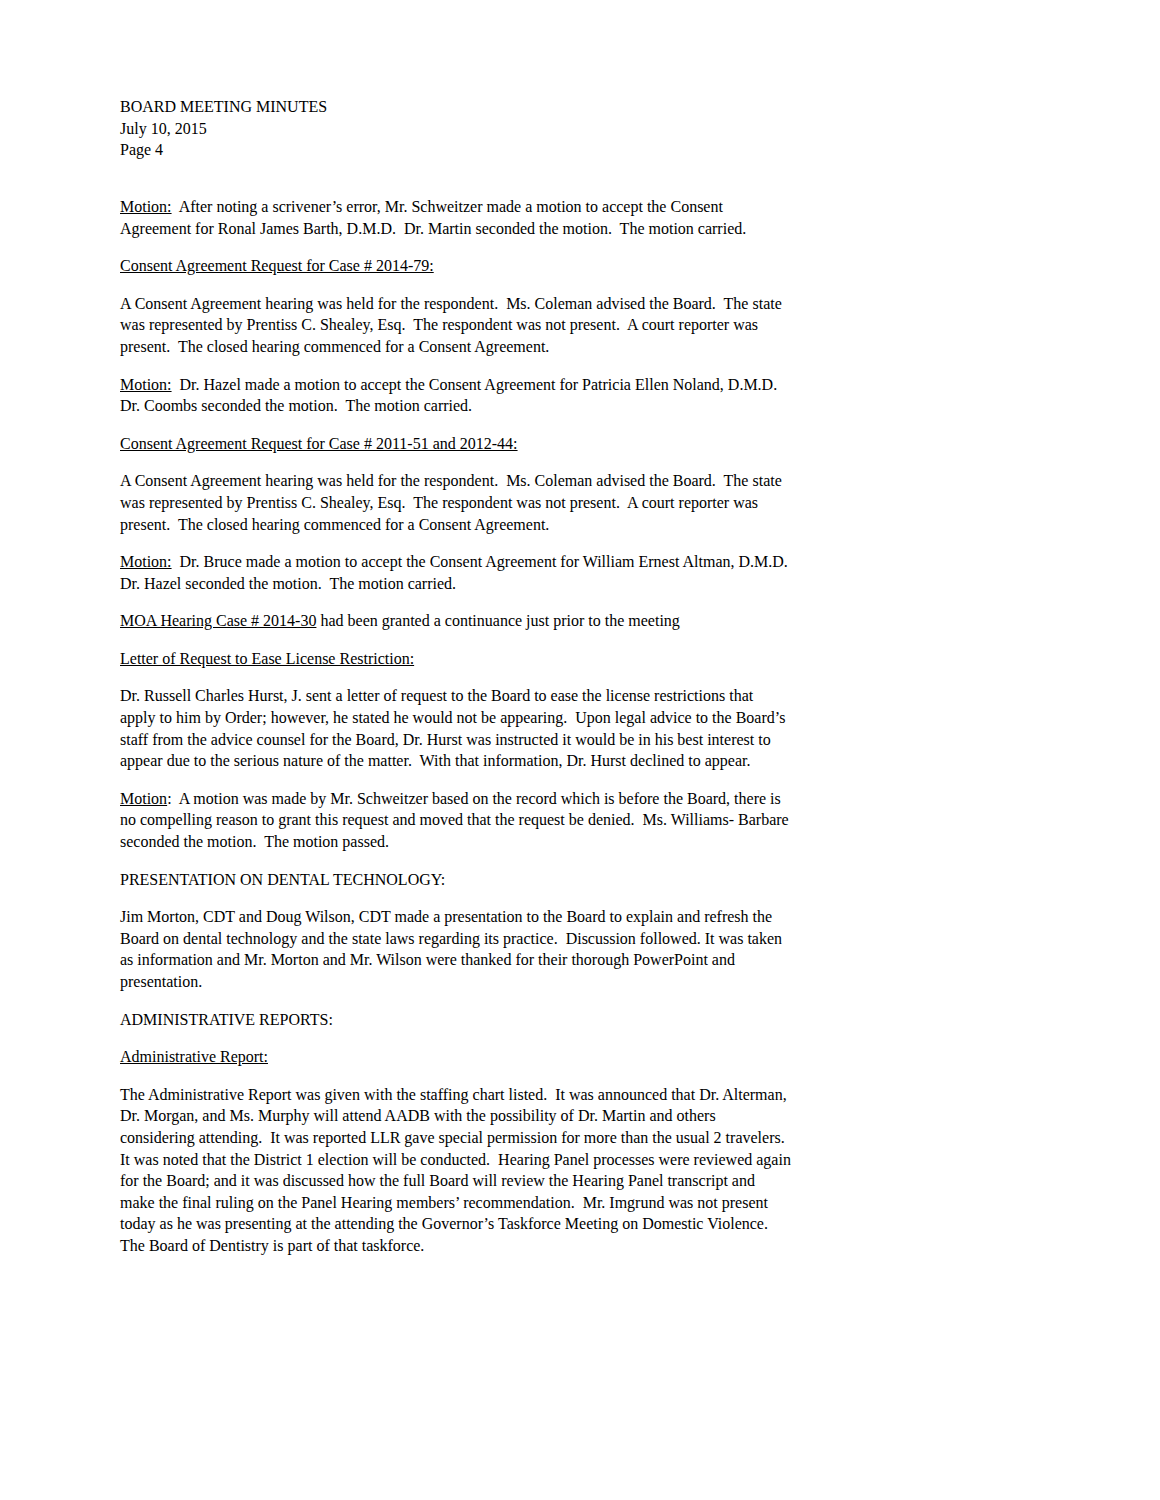BOARD MEETING MINUTES
July 10, 2015
Page 4
Motion: After noting a scrivener’s error, Mr. Schweitzer made a motion to accept the Consent Agreement for Ronal James Barth, D.M.D. Dr. Martin seconded the motion. The motion carried.
Consent Agreement Request for Case # 2014-79:
A Consent Agreement hearing was held for the respondent. Ms. Coleman advised the Board. The state was represented by Prentiss C. Shealey, Esq. The respondent was not present. A court reporter was present. The closed hearing commenced for a Consent Agreement.
Motion: Dr. Hazel made a motion to accept the Consent Agreement for Patricia Ellen Noland, D.M.D. Dr. Coombs seconded the motion. The motion carried.
Consent Agreement Request for Case # 2011-51 and 2012-44:
A Consent Agreement hearing was held for the respondent. Ms. Coleman advised the Board. The state was represented by Prentiss C. Shealey, Esq. The respondent was not present. A court reporter was present. The closed hearing commenced for a Consent Agreement.
Motion: Dr. Bruce made a motion to accept the Consent Agreement for William Ernest Altman, D.M.D. Dr. Hazel seconded the motion. The motion carried.
MOA Hearing Case # 2014-30 had been granted a continuance just prior to the meeting
Letter of Request to Ease License Restriction:
Dr. Russell Charles Hurst, J. sent a letter of request to the Board to ease the license restrictions that apply to him by Order; however, he stated he would not be appearing. Upon legal advice to the Board’s staff from the advice counsel for the Board, Dr. Hurst was instructed it would be in his best interest to appear due to the serious nature of the matter. With that information, Dr. Hurst declined to appear.
Motion: A motion was made by Mr. Schweitzer based on the record which is before the Board, there is no compelling reason to grant this request and moved that the request be denied. Ms. Williams- Barbare seconded the motion. The motion passed.
PRESENTATION ON DENTAL TECHNOLOGY:
Jim Morton, CDT and Doug Wilson, CDT made a presentation to the Board to explain and refresh the Board on dental technology and the state laws regarding its practice. Discussion followed. It was taken as information and Mr. Morton and Mr. Wilson were thanked for their thorough PowerPoint and presentation.
ADMINISTRATIVE REPORTS:
Administrative Report:
The Administrative Report was given with the staffing chart listed. It was announced that Dr. Alterman, Dr. Morgan, and Ms. Murphy will attend AADB with the possibility of Dr. Martin and others considering attending. It was reported LLR gave special permission for more than the usual 2 travelers. It was noted that the District 1 election will be conducted. Hearing Panel processes were reviewed again for the Board; and it was discussed how the full Board will review the Hearing Panel transcript and make the final ruling on the Panel Hearing members’ recommendation. Mr. Imgrund was not present today as he was presenting at the attending the Governor’s Taskforce Meeting on Domestic Violence. The Board of Dentistry is part of that taskforce.